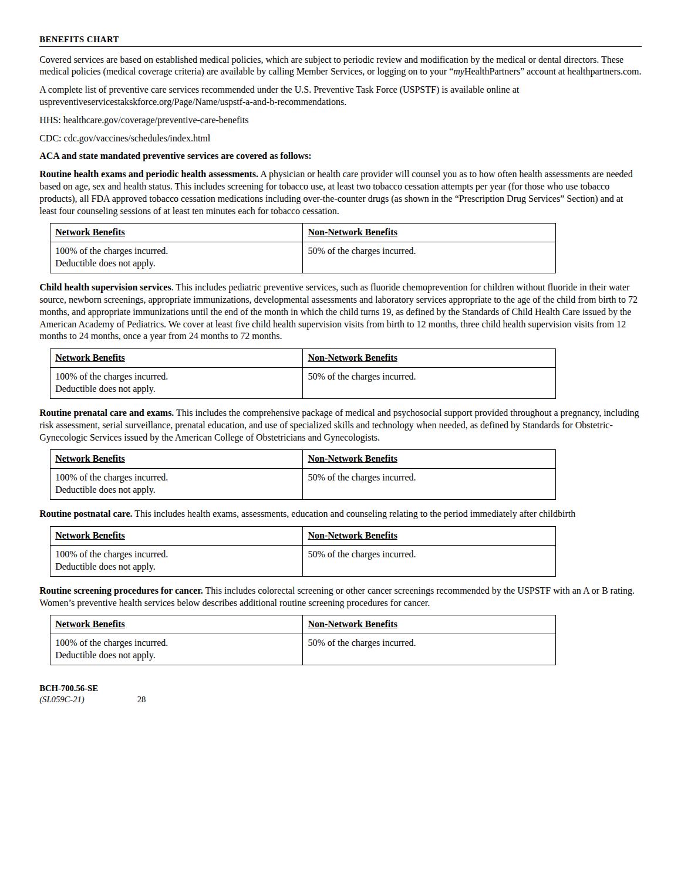BENEFITS CHART
Covered services are based on established medical policies, which are subject to periodic review and modification by the medical or dental directors. These medical policies (medical coverage criteria) are available by calling Member Services, or logging on to your “my HealthPartners” account at healthpartners.com.
A complete list of preventive care services recommended under the U.S. Preventive Task Force (USPSTF) is available online at uspreventiveservicestakskforce.org/Page/Name/uspstf-a-and-b-recommendations.
HHS: healthcare.gov/coverage/preventive-care-benefits
CDC: cdc.gov/vaccines/schedules/index.html
ACA and state mandated preventive services are covered as follows:
Routine health exams and periodic health assessments. A physician or health care provider will counsel you as to how often health assessments are needed based on age, sex and health status. This includes screening for tobacco use, at least two tobacco cessation attempts per year (for those who use tobacco products), all FDA approved tobacco cessation medications including over-the-counter drugs (as shown in the “Prescription Drug Services” Section) and at least four counseling sessions of at least ten minutes each for tobacco cessation.
| Network Benefits | Non-Network Benefits |
| --- | --- |
| 100% of the charges incurred. Deductible does not apply. | 50% of the charges incurred. |
Child health supervision services. This includes pediatric preventive services, such as fluoride chemoprevention for children without fluoride in their water source, newborn screenings, appropriate immunizations, developmental assessments and laboratory services appropriate to the age of the child from birth to 72 months, and appropriate immunizations until the end of the month in which the child turns 19, as defined by the Standards of Child Health Care issued by the American Academy of Pediatrics. We cover at least five child health supervision visits from birth to 12 months, three child health supervision visits from 12 months to 24 months, once a year from 24 months to 72 months.
| Network Benefits | Non-Network Benefits |
| --- | --- |
| 100% of the charges incurred. Deductible does not apply. | 50% of the charges incurred. |
Routine prenatal care and exams. This includes the comprehensive package of medical and psychosocial support provided throughout a pregnancy, including risk assessment, serial surveillance, prenatal education, and use of specialized skills and technology when needed, as defined by Standards for Obstetric-Gynecologic Services issued by the American College of Obstetricians and Gynecologists.
| Network Benefits | Non-Network Benefits |
| --- | --- |
| 100% of the charges incurred. Deductible does not apply. | 50% of the charges incurred. |
Routine postnatal care. This includes health exams, assessments, education and counseling relating to the period immediately after childbirth
| Network Benefits | Non-Network Benefits |
| --- | --- |
| 100% of the charges incurred. Deductible does not apply. | 50% of the charges incurred. |
Routine screening procedures for cancer. This includes colorectal screening or other cancer screenings recommended by the USPSTF with an A or B rating. Women’s preventive health services below describes additional routine screening procedures for cancer.
| Network Benefits | Non-Network Benefits |
| --- | --- |
| 100% of the charges incurred. Deductible does not apply. | 50% of the charges incurred. |
BCH-700.56-SE
(SL059C-21) 28